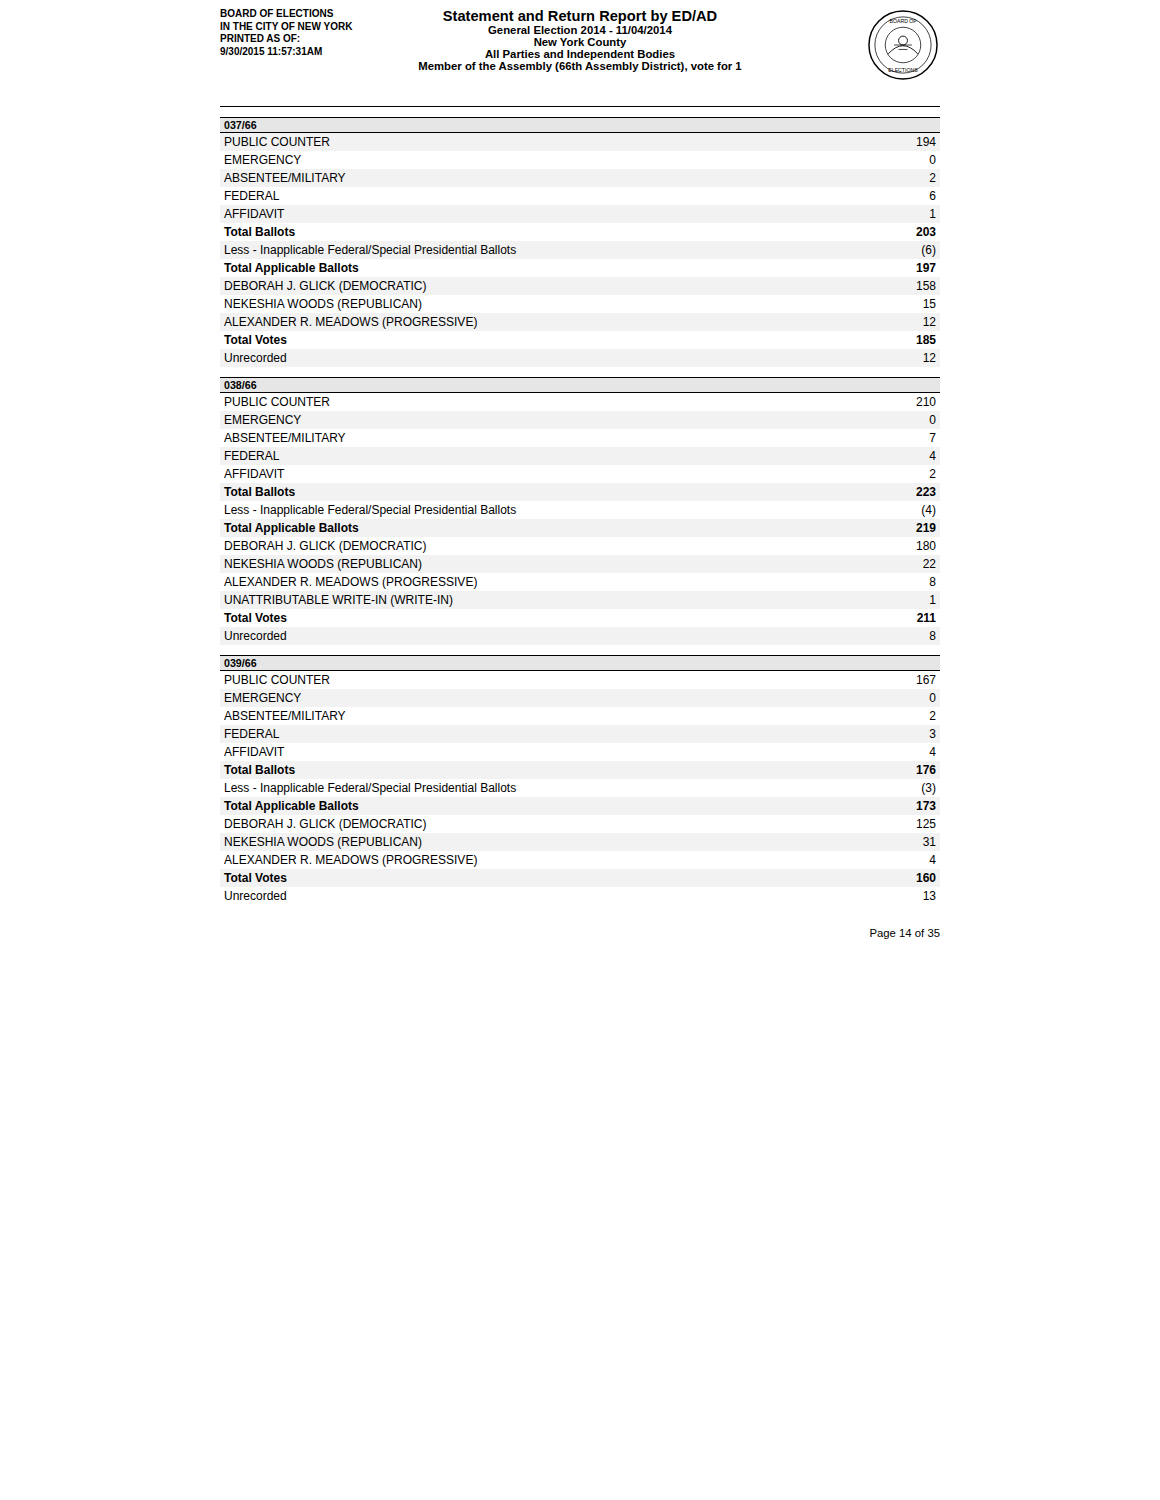BOARD OF ELECTIONS
IN THE CITY OF NEW YORK
PRINTED AS OF:
9/30/2015 11:57:31AM
Statement and Return Report by ED/AD
General Election 2014 - 11/04/2014
New York County
All Parties and Independent Bodies
Member of the Assembly (66th Assembly District), vote for 1
BOARD OF ELECTIONS
037/66
| PUBLIC COUNTER | 194 |
| EMERGENCY | 0 |
| ABSENTEE/MILITARY | 2 |
| FEDERAL | 6 |
| AFFIDAVIT | 1 |
| Total Ballots | 203 |
| Less - Inapplicable Federal/Special Presidential Ballots | (6) |
| Total Applicable Ballots | 197 |
| DEBORAH J. GLICK (DEMOCRATIC) | 158 |
| NEKESHIA WOODS (REPUBLICAN) | 15 |
| ALEXANDER R. MEADOWS (PROGRESSIVE) | 12 |
| Total Votes | 185 |
| Unrecorded | 12 |
038/66
| PUBLIC COUNTER | 210 |
| EMERGENCY | 0 |
| ABSENTEE/MILITARY | 7 |
| FEDERAL | 4 |
| AFFIDAVIT | 2 |
| Total Ballots | 223 |
| Less - Inapplicable Federal/Special Presidential Ballots | (4) |
| Total Applicable Ballots | 219 |
| DEBORAH J. GLICK (DEMOCRATIC) | 180 |
| NEKESHIA WOODS (REPUBLICAN) | 22 |
| ALEXANDER R. MEADOWS (PROGRESSIVE) | 8 |
| UNATTRIBUTABLE WRITE-IN (WRITE-IN) | 1 |
| Total Votes | 211 |
| Unrecorded | 8 |
039/66
| PUBLIC COUNTER | 167 |
| EMERGENCY | 0 |
| ABSENTEE/MILITARY | 2 |
| FEDERAL | 3 |
| AFFIDAVIT | 4 |
| Total Ballots | 176 |
| Less - Inapplicable Federal/Special Presidential Ballots | (3) |
| Total Applicable Ballots | 173 |
| DEBORAH J. GLICK (DEMOCRATIC) | 125 |
| NEKESHIA WOODS (REPUBLICAN) | 31 |
| ALEXANDER R. MEADOWS (PROGRESSIVE) | 4 |
| Total Votes | 160 |
| Unrecorded | 13 |
Page 14 of 35